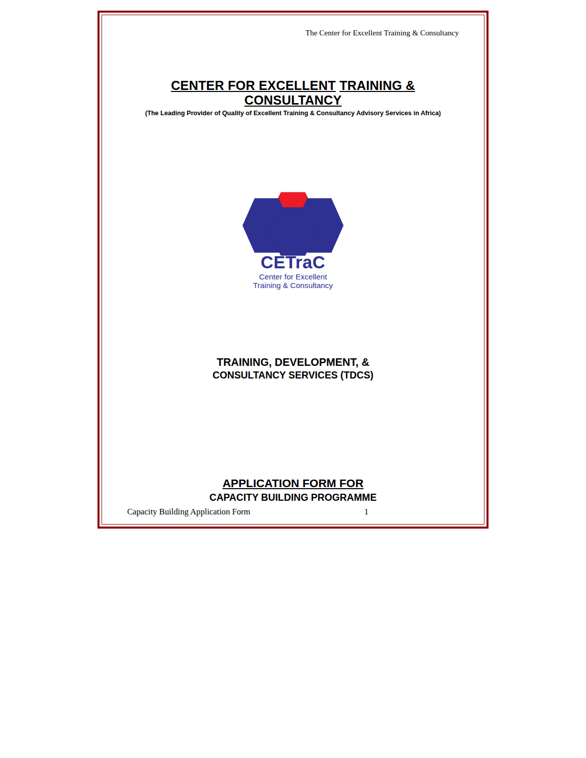The Center for Excellent Training & Consultancy
CENTER FOR EXCELLENT TRAINING & CONSULTANCY
(The Leading Provider of Quality of Excellent Training & Consultancy Advisory Services in Africa)
CETraC
Center for Excellent
Training & Consultancy
TRAINING, DEVELOPMENT, &CONSULTANCY SERVICES (TDCS)
APPLICATION FORM FOR CAPACITY BUILDING PROGRAMME
Capacity Building Application Form 1